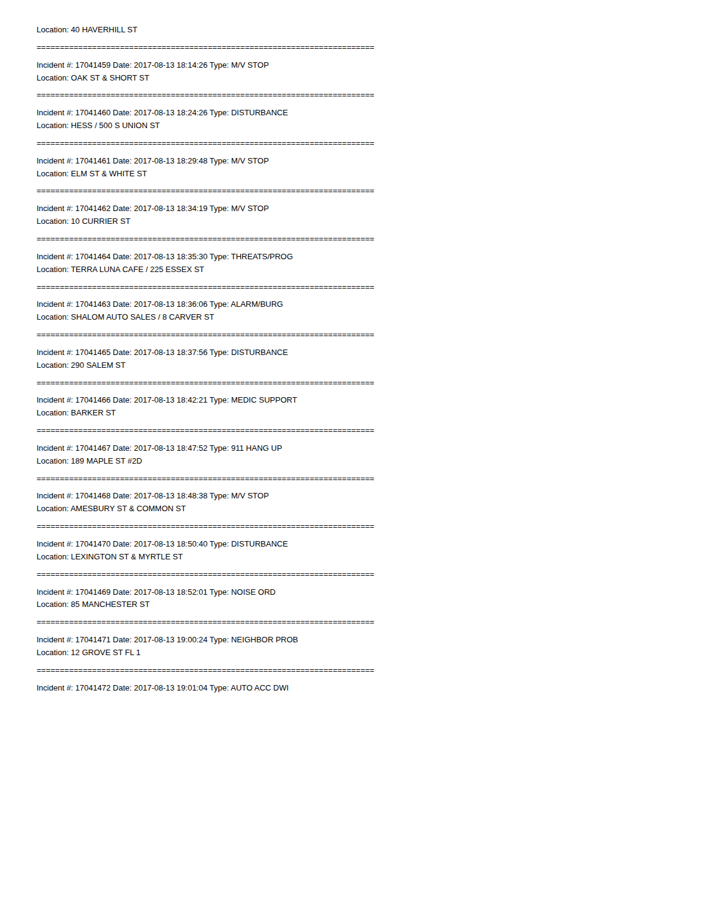Location: 40 HAVERHILL ST
=========================================================================
Incident #: 17041459 Date: 2017-08-13 18:14:26 Type: M/V STOP
Location: OAK ST & SHORT ST
=========================================================================
Incident #: 17041460 Date: 2017-08-13 18:24:26 Type: DISTURBANCE
Location: HESS / 500 S UNION ST
=========================================================================
Incident #: 17041461 Date: 2017-08-13 18:29:48 Type: M/V STOP
Location: ELM ST & WHITE ST
=========================================================================
Incident #: 17041462 Date: 2017-08-13 18:34:19 Type: M/V STOP
Location: 10 CURRIER ST
=========================================================================
Incident #: 17041464 Date: 2017-08-13 18:35:30 Type: THREATS/PROG
Location: TERRA LUNA CAFE / 225 ESSEX ST
=========================================================================
Incident #: 17041463 Date: 2017-08-13 18:36:06 Type: ALARM/BURG
Location: SHALOM AUTO SALES / 8 CARVER ST
=========================================================================
Incident #: 17041465 Date: 2017-08-13 18:37:56 Type: DISTURBANCE
Location: 290 SALEM ST
=========================================================================
Incident #: 17041466 Date: 2017-08-13 18:42:21 Type: MEDIC SUPPORT
Location: BARKER ST
=========================================================================
Incident #: 17041467 Date: 2017-08-13 18:47:52 Type: 911 HANG UP
Location: 189 MAPLE ST #2D
=========================================================================
Incident #: 17041468 Date: 2017-08-13 18:48:38 Type: M/V STOP
Location: AMESBURY ST & COMMON ST
=========================================================================
Incident #: 17041470 Date: 2017-08-13 18:50:40 Type: DISTURBANCE
Location: LEXINGTON ST & MYRTLE ST
=========================================================================
Incident #: 17041469 Date: 2017-08-13 18:52:01 Type: NOISE ORD
Location: 85 MANCHESTER ST
=========================================================================
Incident #: 17041471 Date: 2017-08-13 19:00:24 Type: NEIGHBOR PROB
Location: 12 GROVE ST FL 1
=========================================================================
Incident #: 17041472 Date: 2017-08-13 19:01:04 Type: AUTO ACC DWI